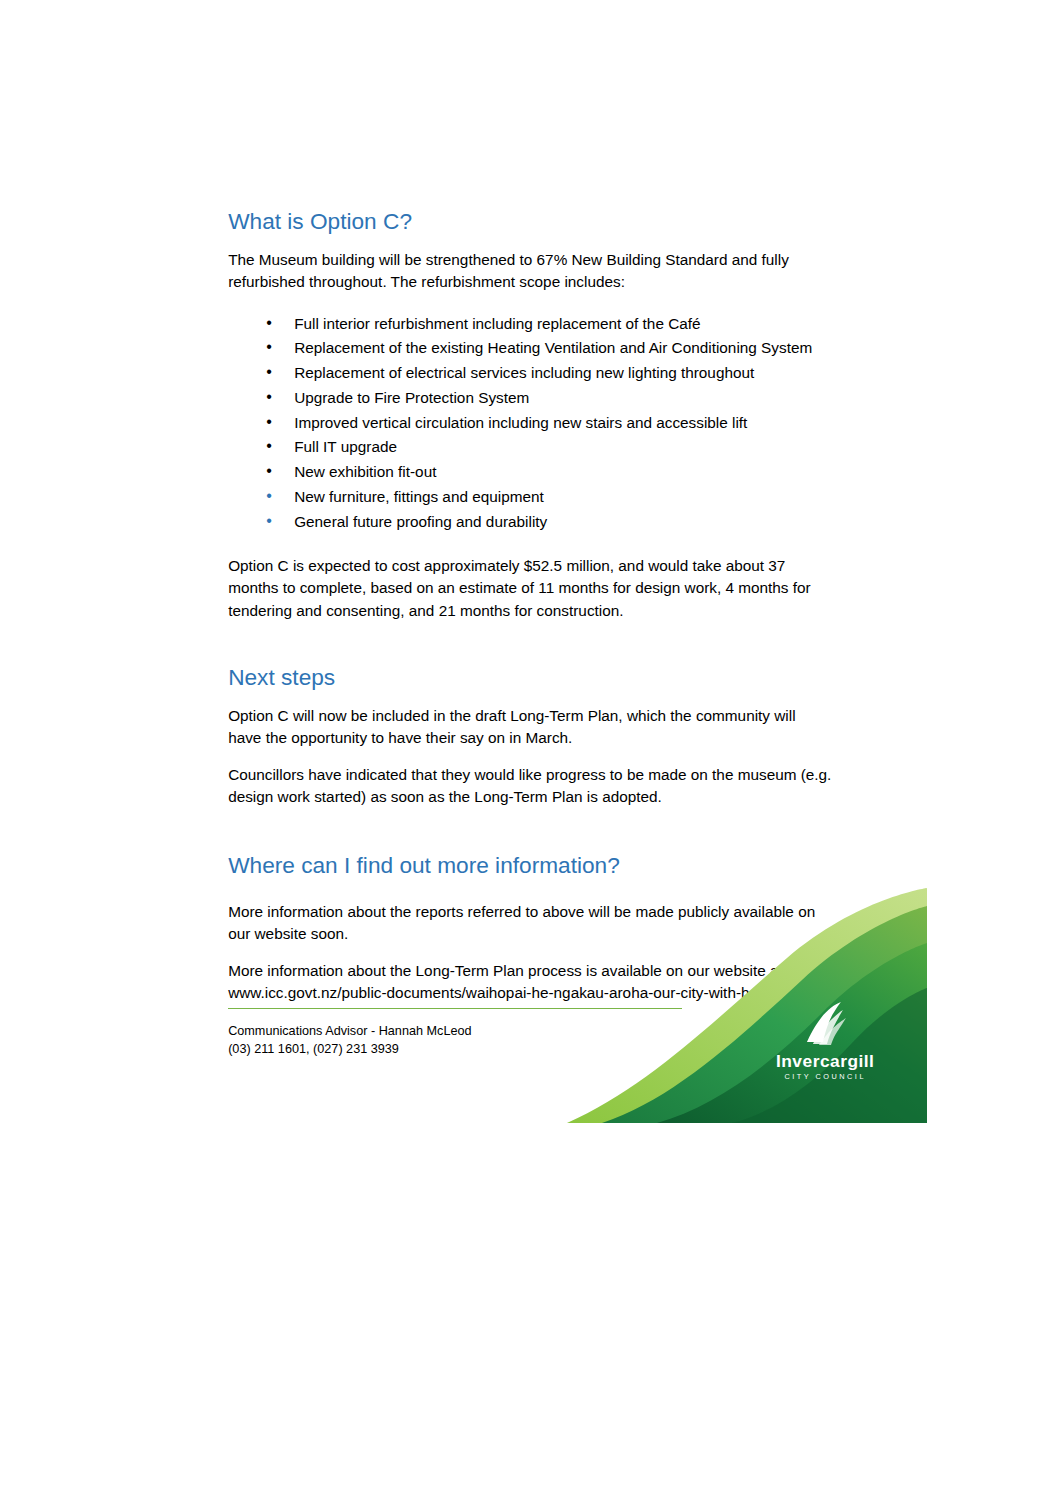What is Option C?
The Museum building will be strengthened to 67% New Building Standard and fully refurbished throughout. The refurbishment scope includes:
Full interior refurbishment including replacement of the Café
Replacement of the existing Heating Ventilation and Air Conditioning System
Replacement of electrical services including new lighting throughout
Upgrade to Fire Protection System
Improved vertical circulation including new stairs and accessible lift
Full IT upgrade
New exhibition fit-out
New furniture, fittings and equipment
General future proofing and durability
Option C is expected to cost approximately $52.5 million, and would take about 37 months to complete, based on an estimate of 11 months for design work, 4 months for tendering and consenting, and 21 months for construction.
Next steps
Option C will now be included in the draft Long-Term Plan, which the community will have the opportunity to have their say on in March.
Councillors have indicated that they would like progress to be made on the museum (e.g. design work started) as soon as the Long-Term Plan is adopted.
Where can I find out more information?
More information about the reports referred to above will be made publicly available on our website soon.
More information about the Long-Term Plan process is available on our website at www.icc.govt.nz/public-documents/waihopai-he-ngakau-aroha-our-city-with-heart/
Invercargill
CITY COUNCIL
Communications Advisor - Hannah McLeod
(03) 211 1601, (027) 231 3939